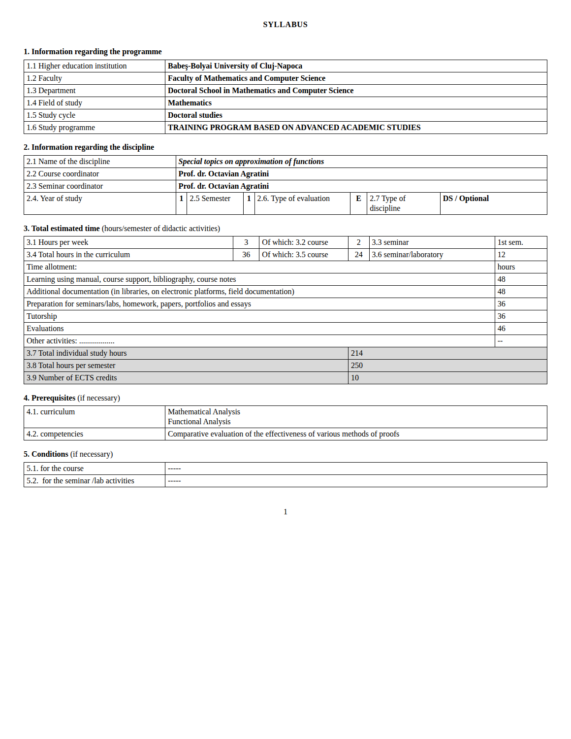SYLLABUS
1. Information regarding the programme
| 1.1 Higher education institution | Babeş-Bolyai University of Cluj-Napoca |
| 1.2 Faculty | Faculty of Mathematics and Computer Science |
| 1.3 Department | Doctoral School in Mathematics and Computer Science |
| 1.4 Field of study | Mathematics |
| 1.5 Study cycle | Doctoral studies |
| 1.6 Study programme | TRAINING PROGRAM BASED ON ADVANCED ACADEMIC STUDIES |
2. Information regarding the discipline
| 2.1 Name of the discipline | Special topics on approximation of functions |
| 2.2 Course coordinator | Prof. dr. Octavian Agratini |
| 2.3 Seminar coordinator | Prof. dr. Octavian Agratini |
| 2.4. Year of study | 1 | 2.5 Semester | 1 | 2.6. Type of evaluation | E | 2.7 Type of discipline | DS / Optional |
3. Total estimated time (hours/semester of didactic activities)
| 3.1 Hours per week | 3 | Of which: 3.2 course | 2 | 3.3 seminar | 1st sem. |
| 3.4 Total hours in the curriculum | 36 | Of which: 3.5 course | 24 | 3.6 seminar/laboratory | 12 |
| Time allotment: | hours |
| Learning using manual, course support, bibliography, course notes | 48 |
| Additional documentation (in libraries, on electronic platforms, field documentation) | 48 |
| Preparation for seminars/labs, homework, papers, portfolios and essays | 36 |
| Tutorship | 36 |
| Evaluations | 46 |
| Other activities: .................. | -- |
| 3.7 Total individual study hours | 214 |
| 3.8 Total hours per semester | 250 |
| 3.9 Number of ECTS credits | 10 |
4. Prerequisites (if necessary)
| 4.1. curriculum | Mathematical Analysis Functional Analysis |
| 4.2. competencies | Comparative evaluation of the effectiveness of various methods of proofs |
5. Conditions (if necessary)
| 5.1. for the course | ----- |
| 5.2. for the seminar /lab activities | ----- |
1